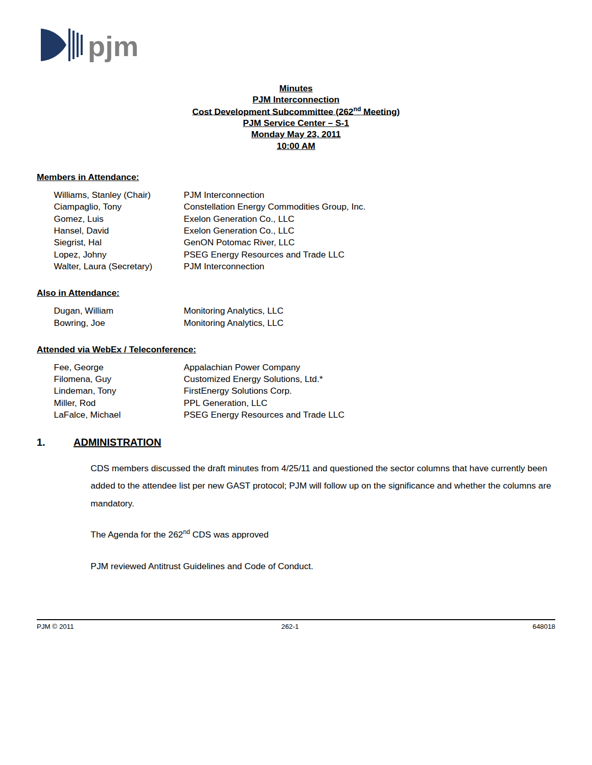pjm
Minutes
PJM Interconnection
Cost Development Subcommittee (262nd Meeting)
PJM Service Center – S-1
Monday May 23, 2011
10:00 AM
Members in Attendance:
| Williams, Stanley (Chair) | PJM Interconnection |
| Ciampaglio, Tony | Constellation Energy Commodities Group, Inc. |
| Gomez, Luis | Exelon Generation Co., LLC |
| Hansel, David | Exelon Generation Co., LLC |
| Siegrist, Hal | GenON Potomac River, LLC |
| Lopez, Johny | PSEG Energy Resources and Trade LLC |
| Walter, Laura (Secretary) | PJM Interconnection |
Also in Attendance:
| Dugan, William | Monitoring Analytics, LLC |
| Bowring, Joe | Monitoring Analytics, LLC |
Attended via WebEx / Teleconference:
| Fee, George | Appalachian Power Company |
| Filomena, Guy | Customized Energy Solutions, Ltd.* |
| Lindeman, Tony | FirstEnergy Solutions Corp. |
| Miller, Rod | PPL Generation, LLC |
| LaFalce, Michael | PSEG Energy Resources and Trade LLC |
1.
ADMINISTRATION
CDS members discussed the draft minutes from 4/25/11 and questioned the sector columns that have currently been added to the attendee list per new GAST protocol; PJM will follow up on the significance and whether the columns are mandatory.
The Agenda for the 262nd CDS was approved
PJM reviewed Antitrust Guidelines and Code of Conduct.
PJM © 2011
262-1
648018